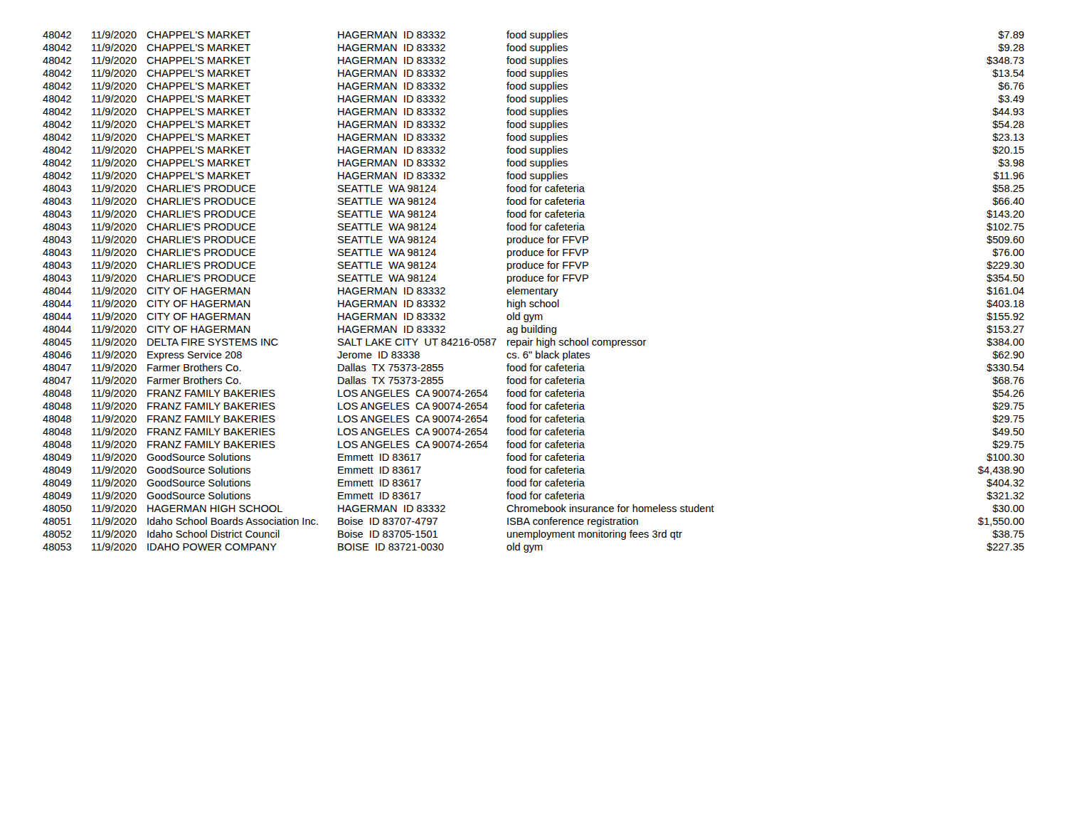| 48042 | 11/9/2020 | CHAPPEL'S MARKET | HAGERMAN ID 83332 | food supplies | $7.89 |
| 48042 | 11/9/2020 | CHAPPEL'S MARKET | HAGERMAN ID 83332 | food supplies | $9.28 |
| 48042 | 11/9/2020 | CHAPPEL'S MARKET | HAGERMAN ID 83332 | food supplies | $348.73 |
| 48042 | 11/9/2020 | CHAPPEL'S MARKET | HAGERMAN ID 83332 | food supplies | $13.54 |
| 48042 | 11/9/2020 | CHAPPEL'S MARKET | HAGERMAN ID 83332 | food supplies | $6.76 |
| 48042 | 11/9/2020 | CHAPPEL'S MARKET | HAGERMAN ID 83332 | food supplies | $3.49 |
| 48042 | 11/9/2020 | CHAPPEL'S MARKET | HAGERMAN ID 83332 | food supplies | $44.93 |
| 48042 | 11/9/2020 | CHAPPEL'S MARKET | HAGERMAN ID 83332 | food supplies | $54.28 |
| 48042 | 11/9/2020 | CHAPPEL'S MARKET | HAGERMAN ID 83332 | food supplies | $23.13 |
| 48042 | 11/9/2020 | CHAPPEL'S MARKET | HAGERMAN ID 83332 | food supplies | $20.15 |
| 48042 | 11/9/2020 | CHAPPEL'S MARKET | HAGERMAN ID 83332 | food supplies | $3.98 |
| 48042 | 11/9/2020 | CHAPPEL'S MARKET | HAGERMAN ID 83332 | food supplies | $11.96 |
| 48043 | 11/9/2020 | CHARLIE'S PRODUCE | SEATTLE WA 98124 | food for cafeteria | $58.25 |
| 48043 | 11/9/2020 | CHARLIE'S PRODUCE | SEATTLE WA 98124 | food for cafeteria | $66.40 |
| 48043 | 11/9/2020 | CHARLIE'S PRODUCE | SEATTLE WA 98124 | food for cafeteria | $143.20 |
| 48043 | 11/9/2020 | CHARLIE'S PRODUCE | SEATTLE WA 98124 | food for cafeteria | $102.75 |
| 48043 | 11/9/2020 | CHARLIE'S PRODUCE | SEATTLE WA 98124 | produce for FFVP | $509.60 |
| 48043 | 11/9/2020 | CHARLIE'S PRODUCE | SEATTLE WA 98124 | produce for FFVP | $76.00 |
| 48043 | 11/9/2020 | CHARLIE'S PRODUCE | SEATTLE WA 98124 | produce for FFVP | $229.30 |
| 48043 | 11/9/2020 | CHARLIE'S PRODUCE | SEATTLE WA 98124 | produce for FFVP | $354.50 |
| 48044 | 11/9/2020 | CITY OF HAGERMAN | HAGERMAN ID 83332 | elementary | $161.04 |
| 48044 | 11/9/2020 | CITY OF HAGERMAN | HAGERMAN ID 83332 | high school | $403.18 |
| 48044 | 11/9/2020 | CITY OF HAGERMAN | HAGERMAN ID 83332 | old gym | $155.92 |
| 48044 | 11/9/2020 | CITY OF HAGERMAN | HAGERMAN ID 83332 | ag building | $153.27 |
| 48045 | 11/9/2020 | DELTA FIRE SYSTEMS INC | SALT LAKE CITY UT 84216-0587 | repair high school compressor | $384.00 |
| 48046 | 11/9/2020 | Express Service 208 | Jerome ID 83338 | cs. 6" black plates | $62.90 |
| 48047 | 11/9/2020 | Farmer Brothers Co. | Dallas TX 75373-2855 | food for cafeteria | $330.54 |
| 48047 | 11/9/2020 | Farmer Brothers Co. | Dallas TX 75373-2855 | food for cafeteria | $68.76 |
| 48048 | 11/9/2020 | FRANZ FAMILY BAKERIES | LOS ANGELES CA 90074-2654 | food for cafeteria | $54.26 |
| 48048 | 11/9/2020 | FRANZ FAMILY BAKERIES | LOS ANGELES CA 90074-2654 | food for cafeteria | $29.75 |
| 48048 | 11/9/2020 | FRANZ FAMILY BAKERIES | LOS ANGELES CA 90074-2654 | food for cafeteria | $29.75 |
| 48048 | 11/9/2020 | FRANZ FAMILY BAKERIES | LOS ANGELES CA 90074-2654 | food for cafeteria | $49.50 |
| 48048 | 11/9/2020 | FRANZ FAMILY BAKERIES | LOS ANGELES CA 90074-2654 | food for cafeteria | $29.75 |
| 48049 | 11/9/2020 | GoodSource Solutions | Emmett ID 83617 | food for cafeteria | $100.30 |
| 48049 | 11/9/2020 | GoodSource Solutions | Emmett ID 83617 | food for cafeteria | $4,438.90 |
| 48049 | 11/9/2020 | GoodSource Solutions | Emmett ID 83617 | food for cafeteria | $404.32 |
| 48049 | 11/9/2020 | GoodSource Solutions | Emmett ID 83617 | food for cafeteria | $321.32 |
| 48050 | 11/9/2020 | HAGERMAN HIGH SCHOOL | HAGERMAN ID 83332 | Chromebook insurance for homeless student | $30.00 |
| 48051 | 11/9/2020 | Idaho School Boards Association Inc. | Boise ID 83707-4797 | ISBA conference registration | $1,550.00 |
| 48052 | 11/9/2020 | Idaho School District Council | Boise ID 83705-1501 | unemployment monitoring fees 3rd qtr | $38.75 |
| 48053 | 11/9/2020 | IDAHO POWER COMPANY | BOISE ID 83721-0030 | old gym | $227.35 |